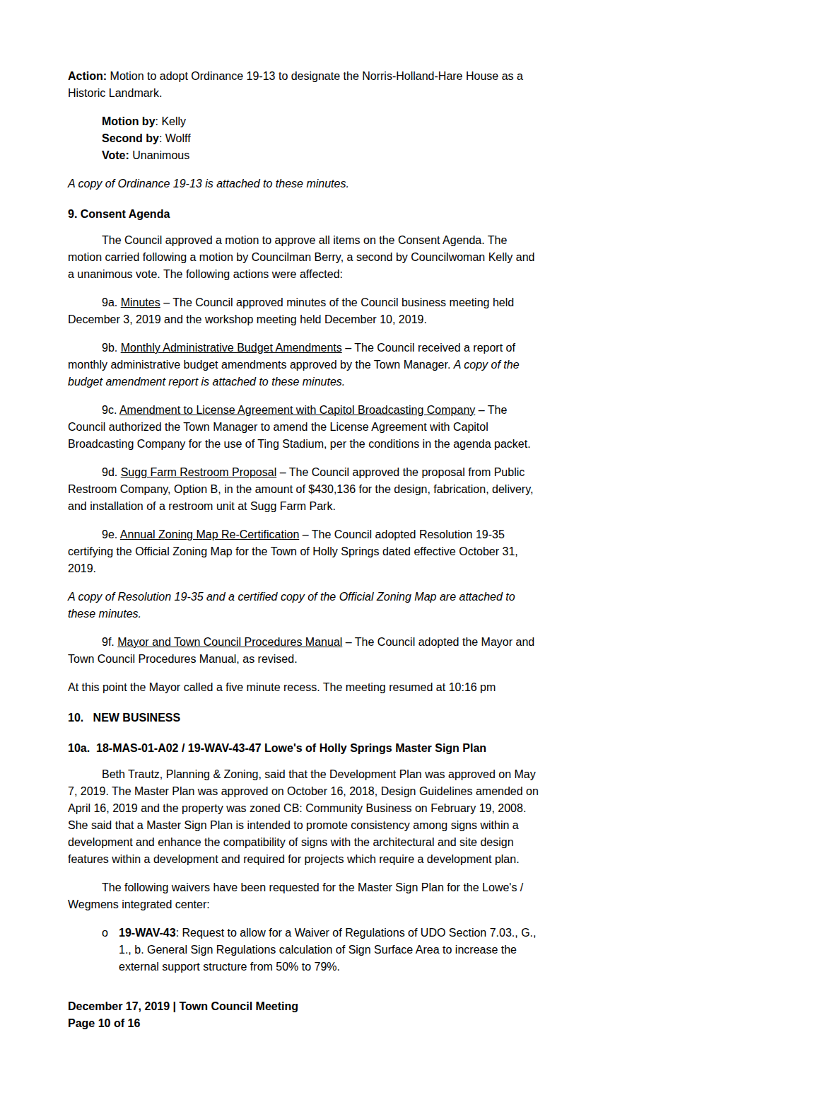Action: Motion to adopt Ordinance 19-13 to designate the Norris-Holland-Hare House as a Historic Landmark.
Motion by: Kelly
Second by: Wolff
Vote: Unanimous
A copy of Ordinance 19-13 is attached to these minutes.
9. Consent Agenda
The Council approved a motion to approve all items on the Consent Agenda. The motion carried following a motion by Councilman Berry, a second by Councilwoman Kelly and a unanimous vote. The following actions were affected:
9a. Minutes – The Council approved minutes of the Council business meeting held December 3, 2019 and the workshop meeting held December 10, 2019.
9b. Monthly Administrative Budget Amendments – The Council received a report of monthly administrative budget amendments approved by the Town Manager. A copy of the budget amendment report is attached to these minutes.
9c. Amendment to License Agreement with Capitol Broadcasting Company – The Council authorized the Town Manager to amend the License Agreement with Capitol Broadcasting Company for the use of Ting Stadium, per the conditions in the agenda packet.
9d. Sugg Farm Restroom Proposal – The Council approved the proposal from Public Restroom Company, Option B, in the amount of $430,136 for the design, fabrication, delivery, and installation of a restroom unit at Sugg Farm Park.
9e. Annual Zoning Map Re-Certification – The Council adopted Resolution 19-35 certifying the Official Zoning Map for the Town of Holly Springs dated effective October 31, 2019.
A copy of Resolution 19-35 and a certified copy of the Official Zoning Map are attached to these minutes.
9f. Mayor and Town Council Procedures Manual – The Council adopted the Mayor and Town Council Procedures Manual, as revised.
At this point the Mayor called a five minute recess. The meeting resumed at 10:16 pm
10. NEW BUSINESS
10a. 18-MAS-01-A02 / 19-WAV-43-47 Lowe's of Holly Springs Master Sign Plan
Beth Trautz, Planning & Zoning, said that the Development Plan was approved on May 7, 2019. The Master Plan was approved on October 16, 2018, Design Guidelines amended on April 16, 2019 and the property was zoned CB: Community Business on February 19, 2008. She said that a Master Sign Plan is intended to promote consistency among signs within a development and enhance the compatibility of signs with the architectural and site design features within a development and required for projects which require a development plan.
The following waivers have been requested for the Master Sign Plan for the Lowe's / Wegmens integrated center:
19-WAV-43: Request to allow for a Waiver of Regulations of UDO Section 7.03., G., 1., b. General Sign Regulations calculation of Sign Surface Area to increase the external support structure from 50% to 79%.
December 17, 2019 | Town Council Meeting
Page 10 of 16